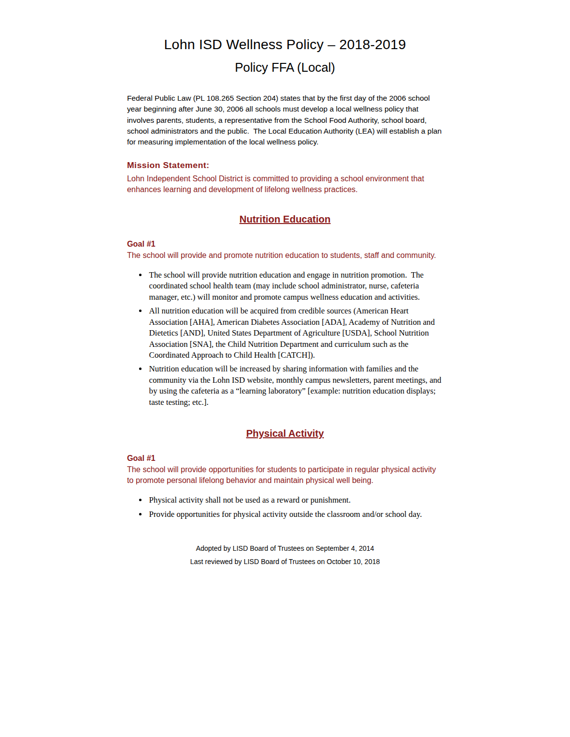Lohn ISD Wellness Policy – 2018-2019
Policy FFA (Local)
Federal Public Law (PL 108.265 Section 204) states that by the first day of the 2006 school year beginning after June 30, 2006 all schools must develop a local wellness policy that involves parents, students, a representative from the School Food Authority, school board, school administrators and the public. The Local Education Authority (LEA) will establish a plan for measuring implementation of the local wellness policy.
Mission Statement:
Lohn Independent School District is committed to providing a school environment that enhances learning and development of lifelong wellness practices.
Nutrition Education
Goal #1
The school will provide and promote nutrition education to students, staff and community.
The school will provide nutrition education and engage in nutrition promotion. The coordinated school health team (may include school administrator, nurse, cafeteria manager, etc.) will monitor and promote campus wellness education and activities.
All nutrition education will be acquired from credible sources (American Heart Association [AHA], American Diabetes Association [ADA], Academy of Nutrition and Dietetics [AND], United States Department of Agriculture [USDA], School Nutrition Association [SNA], the Child Nutrition Department and curriculum such as the Coordinated Approach to Child Health [CATCH]).
Nutrition education will be increased by sharing information with families and the community via the Lohn ISD website, monthly campus newsletters, parent meetings, and by using the cafeteria as a “learning laboratory” [example: nutrition education displays; taste testing; etc.].
Physical Activity
Goal #1
The school will provide opportunities for students to participate in regular physical activity to promote personal lifelong behavior and maintain physical well being.
Physical activity shall not be used as a reward or punishment.
Provide opportunities for physical activity outside the classroom and/or school day.
Adopted by LISD Board of Trustees on September 4, 2014
Last reviewed by LISD Board of Trustees on October 10, 2018